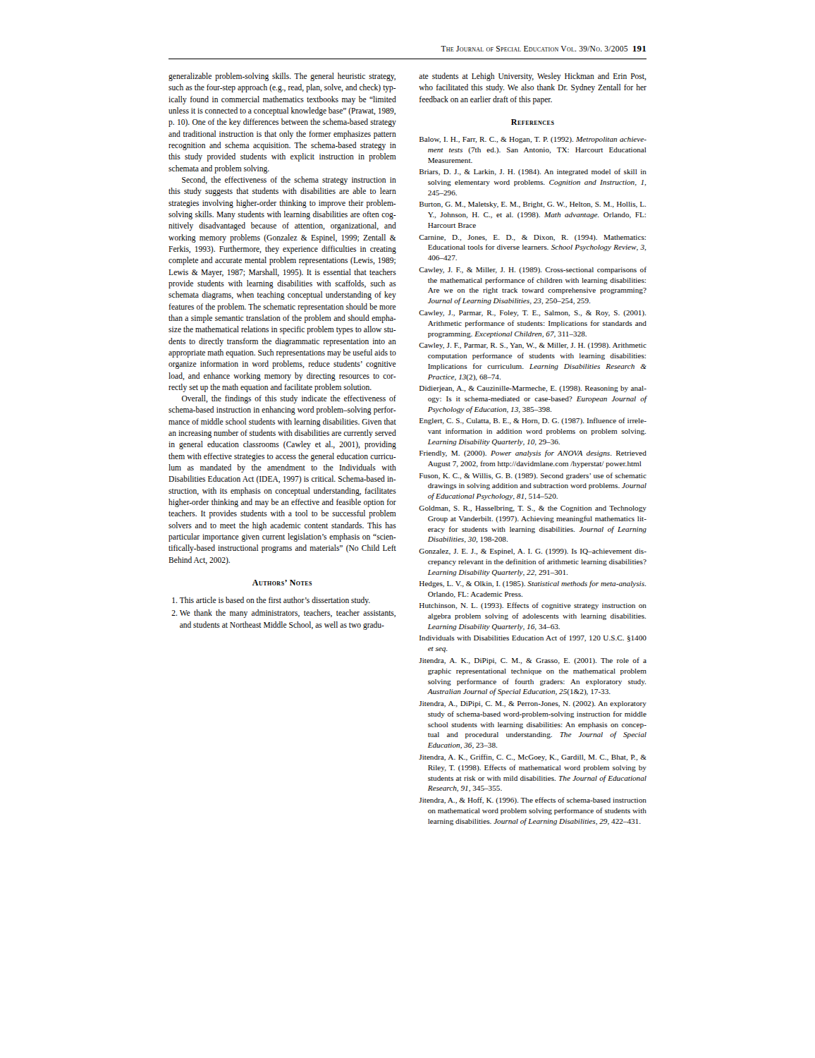The Journal of Special Education Vol. 39/No. 3/2005191
generalizable problem-solving skills. The general heuristic strategy, such as the four-step approach (e.g., read, plan, solve, and check) typically found in commercial mathematics textbooks may be “limited unless it is connected to a conceptual knowledge base” (Prawat, 1989, p. 10). One of the key differences between the schema-based strategy and traditional instruction is that only the former emphasizes pattern recognition and schema acquisition. The schema-based strategy in this study provided students with explicit instruction in problem schemata and problem solving.
Second, the effectiveness of the schema strategy instruction in this study suggests that students with disabilities are able to learn strategies involving higher-order thinking to improve their problem-solving skills. Many students with learning disabilities are often cognitively disadvantaged because of attention, organizational, and working memory problems (Gonzalez & Espinel, 1999; Zentall & Ferkis, 1993). Furthermore, they experience difficulties in creating complete and accurate mental problem representations (Lewis, 1989; Lewis & Mayer, 1987; Marshall, 1995). It is essential that teachers provide students with learning disabilities with scaffolds, such as schemata diagrams, when teaching conceptual understanding of key features of the problem. The schematic representation should be more than a simple semantic translation of the problem and should emphasize the mathematical relations in specific problem types to allow students to directly transform the diagrammatic representation into an appropriate math equation. Such representations may be useful aids to organize information in word problems, reduce students’ cognitive load, and enhance working memory by directing resources to correctly set up the math equation and facilitate problem solution.
Overall, the findings of this study indicate the effectiveness of schema-based instruction in enhancing word problem–solving performance of middle school students with learning disabilities. Given that an increasing number of students with disabilities are currently served in general education classrooms (Cawley et al., 2001), providing them with effective strategies to access the general education curriculum as mandated by the amendment to the Individuals with Disabilities Education Act (IDEA, 1997) is critical. Schema-based instruction, with its emphasis on conceptual understanding, facilitates higher-order thinking and may be an effective and feasible option for teachers. It provides students with a tool to be successful problem solvers and to meet the high academic content standards. This has particular importance given current legislation’s emphasis on “scientifically-based instructional programs and materials” (No Child Left Behind Act, 2002).
Authors’ Notes
This article is based on the first author’s dissertation study.
We thank the many administrators, teachers, teacher assistants, and students at Northeast Middle School, as well as two gradu-
ate students at Lehigh University, Wesley Hickman and Erin Post, who facilitated this study. We also thank Dr. Sydney Zentall for her feedback on an earlier draft of this paper.
References
Balow, I. H., Farr, R. C., & Hogan, T. P. (1992). Metropolitan achievement tests (7th ed.). San Antonio, TX: Harcourt Educational Measurement.
Briars, D. J., & Larkin, J. H. (1984). An integrated model of skill in solving elementary word problems. Cognition and Instruction, 1, 245–296.
Burton, G. M., Maletsky, E. M., Bright, G. W., Helton, S. M., Hollis, L. Y., Johnson, H. C., et al. (1998). Math advantage. Orlando, FL: Harcourt Brace
Carnine, D., Jones, E. D., & Dixon, R. (1994). Mathematics: Educational tools for diverse learners. School Psychology Review, 3, 406–427.
Cawley, J. F., & Miller, J. H. (1989). Cross-sectional comparisons of the mathematical performance of children with learning disabilities: Are we on the right track toward comprehensive programming? Journal of Learning Disabilities, 23, 250–254, 259.
Cawley, J., Parmar, R., Foley, T. E., Salmon, S., & Roy, S. (2001). Arithmetic performance of students: Implications for standards and programming. Exceptional Children, 67, 311–328.
Cawley, J. F., Parmar, R. S., Yan, W., & Miller, J. H. (1998). Arithmetic computation performance of students with learning disabilities: Implications for curriculum. Learning Disabilities Research & Practice, 13(2), 68–74.
Didierjean, A., & Cauzinille-Marmeche, E. (1998). Reasoning by analogy: Is it schema-mediated or case-based? European Journal of Psychology of Education, 13, 385–398.
Englert, C. S., Culatta, B. E., & Horn, D. G. (1987). Influence of irrelevant information in addition word problems on problem solving. Learning Disability Quarterly, 10, 29–36.
Friendly, M. (2000). Power analysis for ANOVA designs. Retrieved August 7, 2002, from http://davidmlane.com /hyperstat/ power.html
Fuson, K. C., & Willis, G. B. (1989). Second graders’ use of schematic drawings in solving addition and subtraction word problems. Journal of Educational Psychology, 81, 514–520.
Goldman, S. R., Hasselbring, T. S., & the Cognition and Technology Group at Vanderbilt. (1997). Achieving meaningful mathematics literacy for students with learning disabilities. Journal of Learning Disabilities, 30, 198-208.
Gonzalez, J. E. J., & Espinel, A. I. G. (1999). Is IQ–achievement discrepancy relevant in the definition of arithmetic learning disabilities? Learning Disability Quarterly, 22, 291–301.
Hedges, L. V., & Olkin, I. (1985). Statistical methods for meta-analysis. Orlando, FL: Academic Press.
Hutchinson, N. L. (1993). Effects of cognitive strategy instruction on algebra problem solving of adolescents with learning disabilities. Learning Disability Quarterly, 16, 34–63.
Individuals with Disabilities Education Act of 1997, 120 U.S.C. §1400 et seq.
Jitendra, A. K., DiPipi, C. M., & Grasso, E. (2001). The role of a graphic representational technique on the mathematical problem solving performance of fourth graders: An exploratory study. Australian Journal of Special Education, 25(1&2), 17-33.
Jitendra, A., DiPipi, C. M., & Perron-Jones, N. (2002). An exploratory study of schema-based word-problem-solving instruction for middle school students with learning disabilities: An emphasis on conceptual and procedural understanding. The Journal of Special Education, 36, 23–38.
Jitendra, A. K., Griffin, C. C., McGoey, K., Gardill, M. C., Bhat, P., & Riley, T. (1998). Effects of mathematical word problem solving by students at risk or with mild disabilities. The Journal of Educational Research, 91, 345–355.
Jitendra, A., & Hoff, K. (1996). The effects of schema-based instruction on mathematical word problem solving performance of students with learning disabilities. Journal of Learning Disabilities, 29, 422–431.